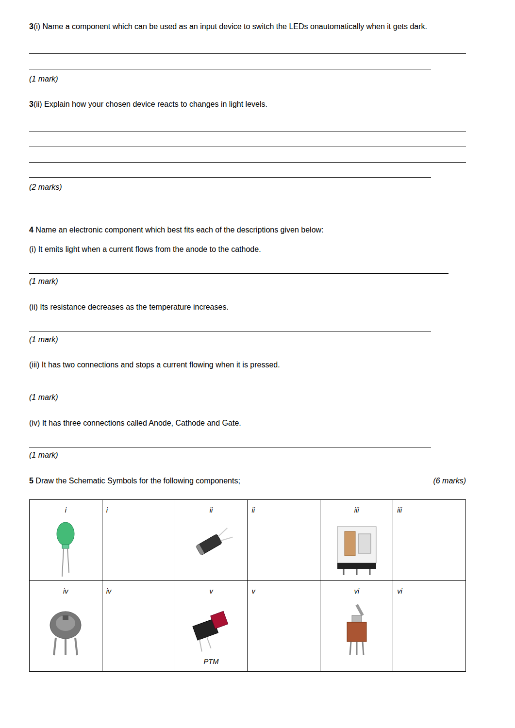3(i) Name a component which can be used as an input device to switch the LEDs onautomatically when it gets dark.
(1 mark)
3(ii) Explain how your chosen device reacts to changes in light levels.
(2 marks)
4 Name an electronic component which best fits each of the descriptions given below:
(i) It emits light when a current flows from the anode to the cathode.
(1 mark)
(ii) Its resistance decreases as the temperature increases.
(1 mark)
(iii) It has two connections and stops a current flowing when it is pressed.
(1 mark)
(iv) It has three connections called Anode, Cathode and Gate.
(1 mark)
5 Draw the Schematic Symbols for the following components; (6 marks)
| i | i | ii | ii | iii | iii |
| iv | iv | v PTM | v | vi | vi |